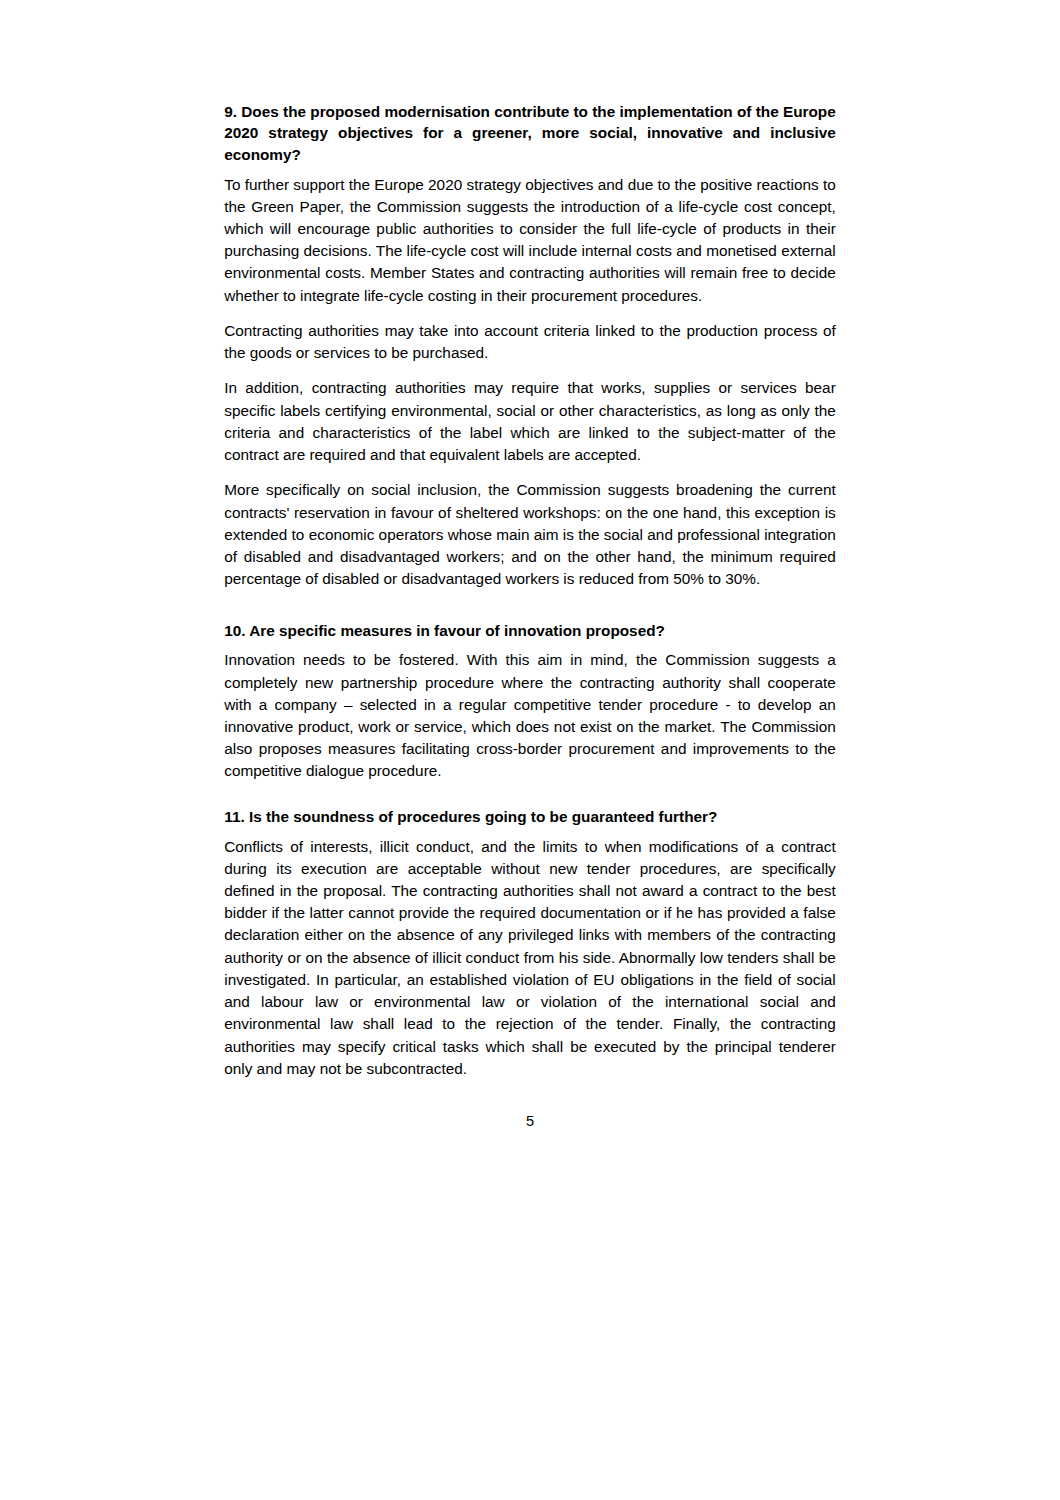9. Does the proposed modernisation contribute to the implementation of the Europe 2020 strategy objectives for a greener, more social, innovative and inclusive economy?
To further support the Europe 2020 strategy objectives and due to the positive reactions to the Green Paper, the Commission suggests the introduction of a life-cycle cost concept, which will encourage public authorities to consider the full life-cycle of products in their purchasing decisions. The life-cycle cost will include internal costs and monetised external environmental costs. Member States and contracting authorities will remain free to decide whether to integrate life-cycle costing in their procurement procedures.
Contracting authorities may take into account criteria linked to the production process of the goods or services to be purchased.
In addition, contracting authorities may require that works, supplies or services bear specific labels certifying environmental, social or other characteristics, as long as only the criteria and characteristics of the label which are linked to the subject-matter of the contract are required and that equivalent labels are accepted.
More specifically on social inclusion, the Commission suggests broadening the current contracts' reservation in favour of sheltered workshops: on the one hand, this exception is extended to economic operators whose main aim is the social and professional integration of disabled and disadvantaged workers; and on the other hand, the minimum required percentage of disabled or disadvantaged workers is reduced from 50% to 30%.
10. Are specific measures in favour of innovation proposed?
Innovation needs to be fostered. With this aim in mind, the Commission suggests a completely new partnership procedure where the contracting authority shall cooperate with a company – selected in a regular competitive tender procedure - to develop an innovative product, work or service, which does not exist on the market. The Commission also proposes measures facilitating cross-border procurement and improvements to the competitive dialogue procedure.
11. Is the soundness of procedures going to be guaranteed further?
Conflicts of interests, illicit conduct, and the limits to when modifications of a contract during its execution are acceptable without new tender procedures, are specifically defined in the proposal. The contracting authorities shall not award a contract to the best bidder if the latter cannot provide the required documentation or if he has provided a false declaration either on the absence of any privileged links with members of the contracting authority or on the absence of illicit conduct from his side. Abnormally low tenders shall be investigated. In particular, an established violation of EU obligations in the field of social and labour law or environmental law or violation of the international social and environmental law shall lead to the rejection of the tender. Finally, the contracting authorities may specify critical tasks which shall be executed by the principal tenderer only and may not be subcontracted.
5